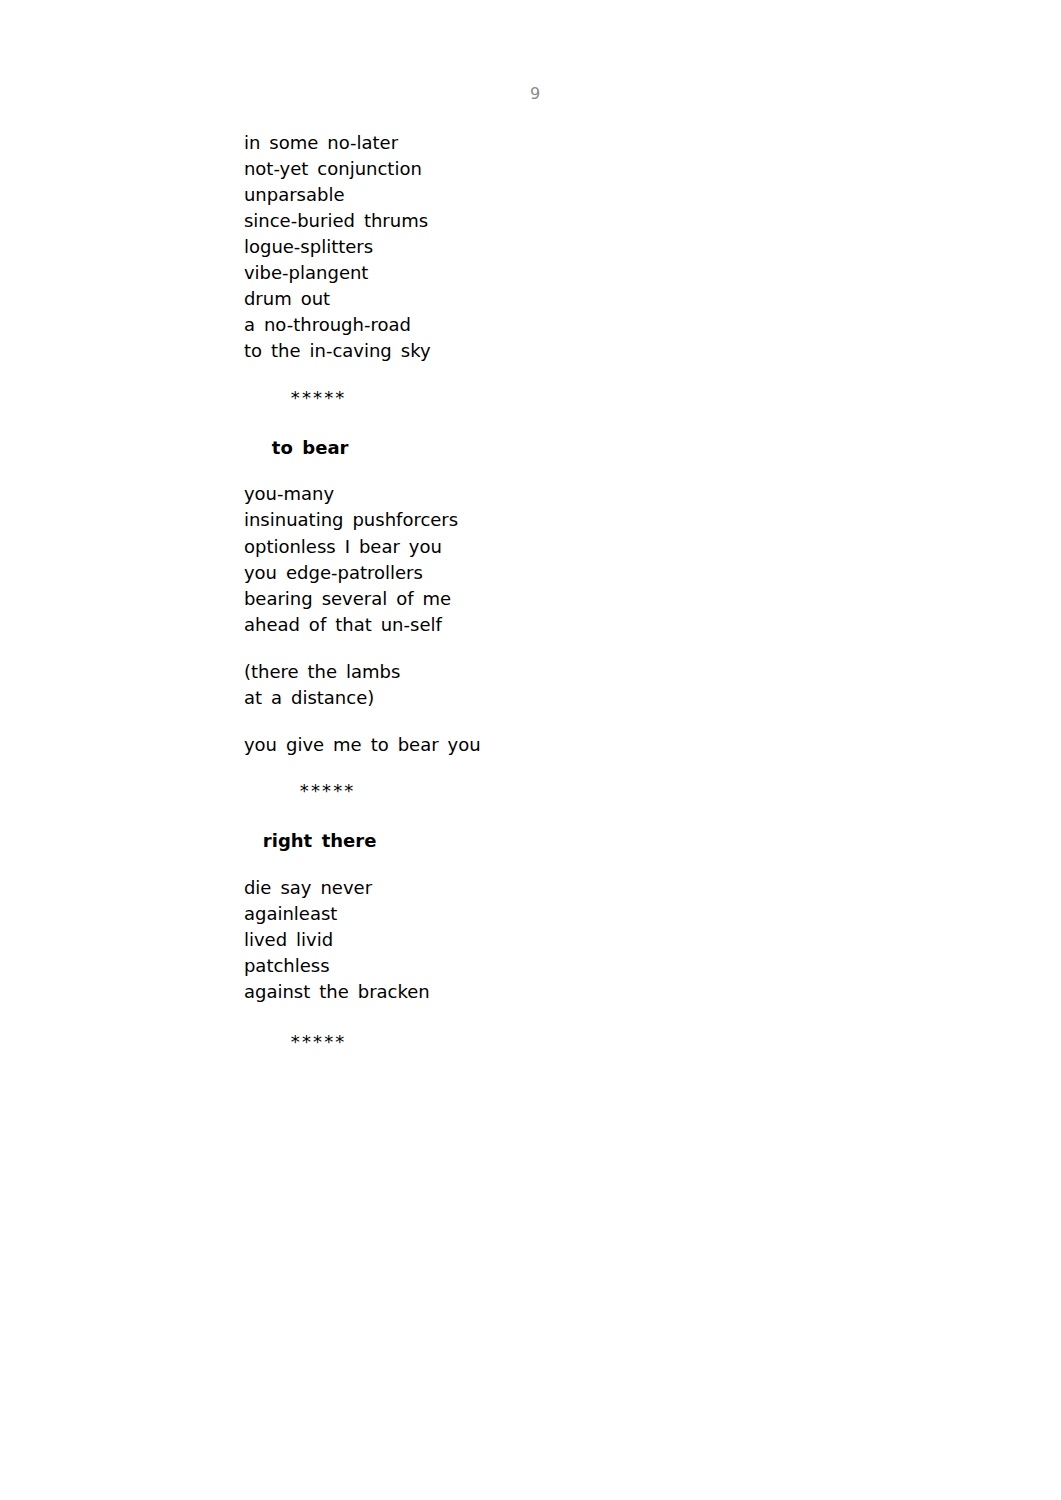9
in some no-later not-yet conjunction unparsable since-buried thrums logue-splitters vibe-plangent drum out a no-through-road to the in-caving sky
*****
to bear
you-many insinuating pushforcers optionless I bear you you edge-patrollers bearing several of me ahead of that un-self
(there the lambs at a distance)
you give me to bear you
*****
right there
die say never againleast lived livid patchless against the bracken
*****